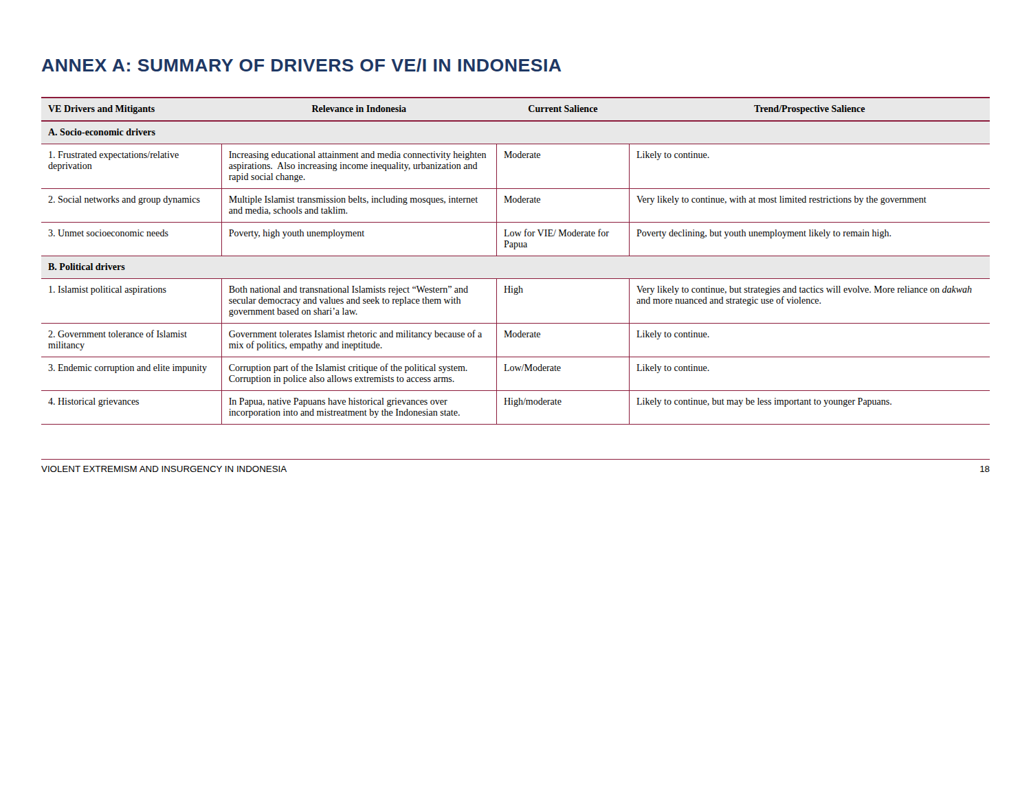ANNEX A: SUMMARY OF DRIVERS OF VE/I IN INDONESIA
| VE Drivers and Mitigants | Relevance in Indonesia | Current Salience | Trend/Prospective Salience |
| --- | --- | --- | --- |
| A. Socio-economic drivers |
| 1. Frustrated expectations/relative deprivation | Increasing educational attainment and media connectivity heighten aspirations. Also increasing income inequality, urbanization and rapid social change. | Moderate | Likely to continue. |
| 2. Social networks and group dynamics | Multiple Islamist transmission belts, including mosques, internet and media, schools and taklim. | Moderate | Very likely to continue, with at most limited restrictions by the government |
| 3. Unmet socioeconomic needs | Poverty, high youth unemployment | Low for VIE/ Moderate for Papua | Poverty declining, but youth unemployment likely to remain high. |
| B. Political drivers |
| 1. Islamist political aspirations | Both national and transnational Islamists reject “Western” and secular democracy and values and seek to replace them with government based on shari’a law. | High | Very likely to continue, but strategies and tactics will evolve. More reliance on dakwah and more nuanced and strategic use of violence. |
| 2. Government tolerance of Islamist militancy | Government tolerates Islamist rhetoric and militancy because of a mix of politics, empathy and ineptitude. | Moderate | Likely to continue. |
| 3. Endemic corruption and elite impunity | Corruption part of the Islamist critique of the political system. Corruption in police also allows extremists to access arms. | Low/Moderate | Likely to continue. |
| 4. Historical grievances | In Papua, native Papuans have historical grievances over incorporation into and mistreatment by the Indonesian state. | High/moderate | Likely to continue, but may be less important to younger Papuans. |
VIOLENT EXTREMISM AND INSURGENCY IN INDONESIA 18